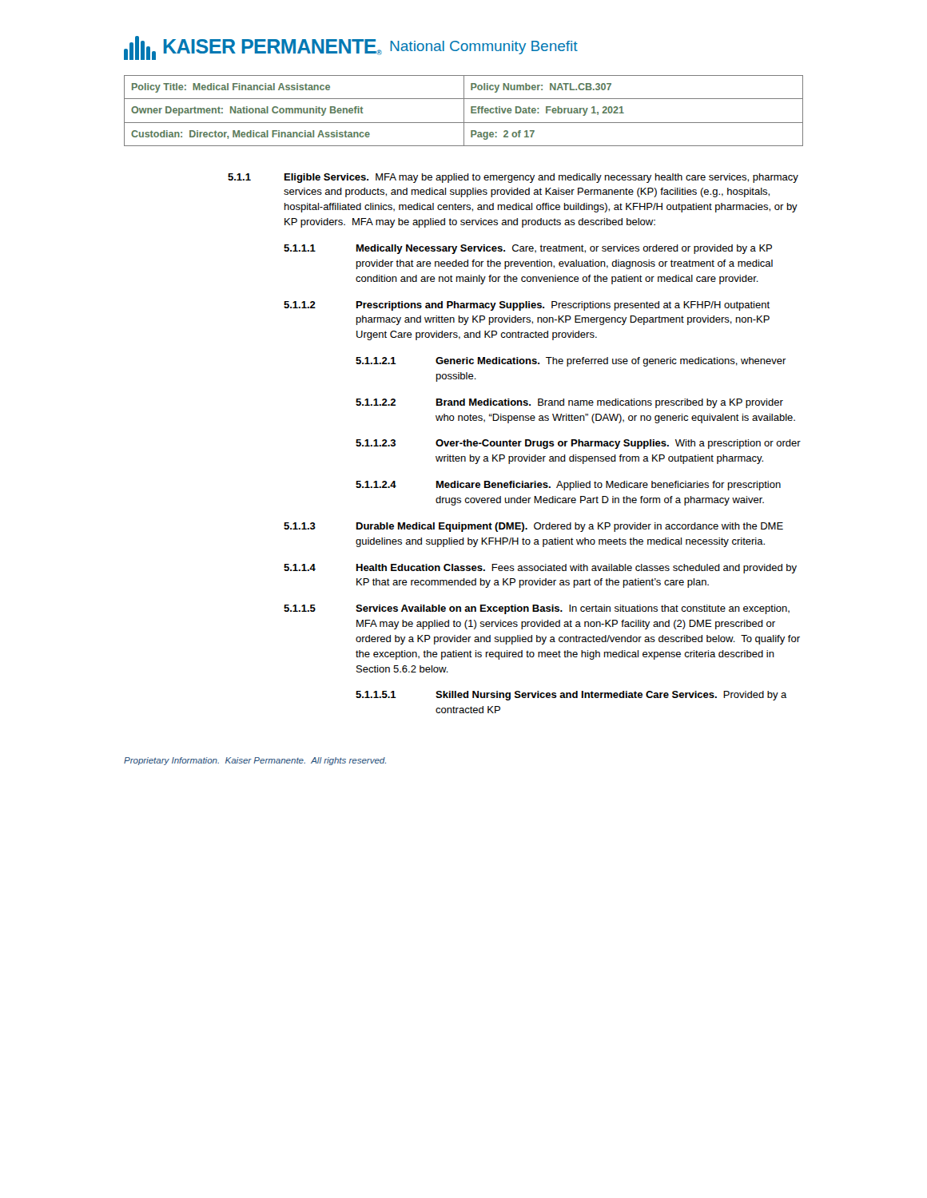KAISER PERMANENTE®
National Community Benefit
| Policy Title: Medical Financial Assistance | Policy Number: NATL.CB.307 |
| Owner Department: National Community Benefit | Effective Date: February 1, 2021 |
| Custodian: Director, Medical Financial Assistance | Page: 2 of 17 |
5.1.1
Eligible Services. MFA may be applied to emergency and medically necessary health care services, pharmacy services and products, and medical supplies provided at Kaiser Permanente (KP) facilities (e.g., hospitals, hospital-affiliated clinics, medical centers, and medical office buildings), at KFHP/H outpatient pharmacies, or by KP providers. MFA may be applied to services and products as described below:
5.1.1.1
Medically Necessary Services. Care, treatment, or services ordered or provided by a KP provider that are needed for the prevention, evaluation, diagnosis or treatment of a medical condition and are not mainly for the convenience of the patient or medical care provider.
5.1.1.2
Prescriptions and Pharmacy Supplies. Prescriptions presented at a KFHP/H outpatient pharmacy and written by KP providers, non-KP Emergency Department providers, non-KP Urgent Care providers, and KP contracted providers.
5.1.1.2.1
Generic Medications. The preferred use of generic medications, whenever possible.
5.1.1.2.2
Brand Medications. Brand name medications prescribed by a KP provider who notes, “Dispense as Written” (DAW), or no generic equivalent is available.
5.1.1.2.3
Over-the-Counter Drugs or Pharmacy Supplies. With a prescription or order written by a KP provider and dispensed from a KP outpatient pharmacy.
5.1.1.2.4
Medicare Beneficiaries. Applied to Medicare beneficiaries for prescription drugs covered under Medicare Part D in the form of a pharmacy waiver.
5.1.1.3
Durable Medical Equipment (DME). Ordered by a KP provider in accordance with the DME guidelines and supplied by KFHP/H to a patient who meets the medical necessity criteria.
5.1.1.4
Health Education Classes. Fees associated with available classes scheduled and provided by KP that are recommended by a KP provider as part of the patient’s care plan.
5.1.1.5
Services Available on an Exception Basis. In certain situations that constitute an exception, MFA may be applied to (1) services provided at a non-KP facility and (2) DME prescribed or ordered by a KP provider and supplied by a contracted/vendor as described below. To qualify for the exception, the patient is required to meet the high medical expense criteria described in Section 5.6.2 below.
5.1.1.5.1
Skilled Nursing Services and Intermediate Care Services. Provided by a contracted KP
Proprietary Information. Kaiser Permanente. All rights reserved.